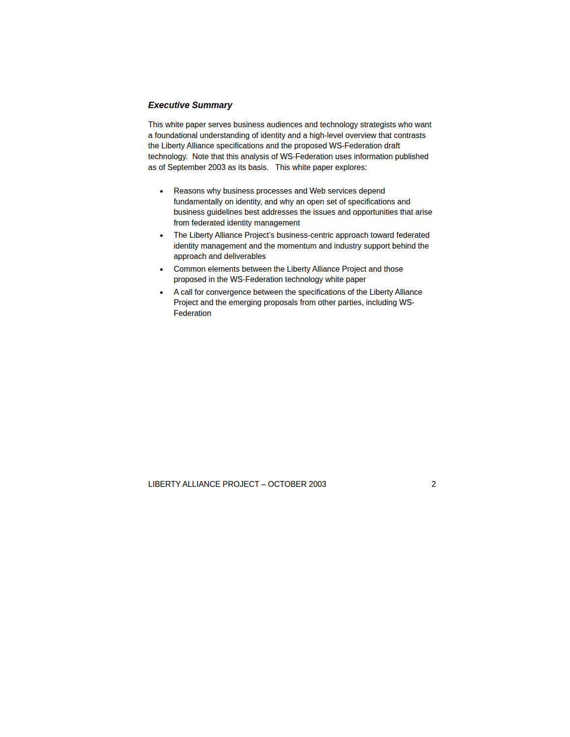Executive Summary
This white paper serves business audiences and technology strategists who want a foundational understanding of identity and a high-level overview that contrasts the Liberty Alliance specifications and the proposed WS-Federation draft technology. Note that this analysis of WS-Federation uses information published as of September 2003 as its basis. This white paper explores:
Reasons why business processes and Web services depend fundamentally on identity, and why an open set of specifications and business guidelines best addresses the issues and opportunities that arise from federated identity management
The Liberty Alliance Project’s business-centric approach toward federated identity management and the momentum and industry support behind the approach and deliverables
Common elements between the Liberty Alliance Project and those proposed in the WS-Federation technology white paper
A call for convergence between the specifications of the Liberty Alliance Project and the emerging proposals from other parties, including WS-Federation
LIBERTY ALLIANCE PROJECT – OCTOBER 2003 2